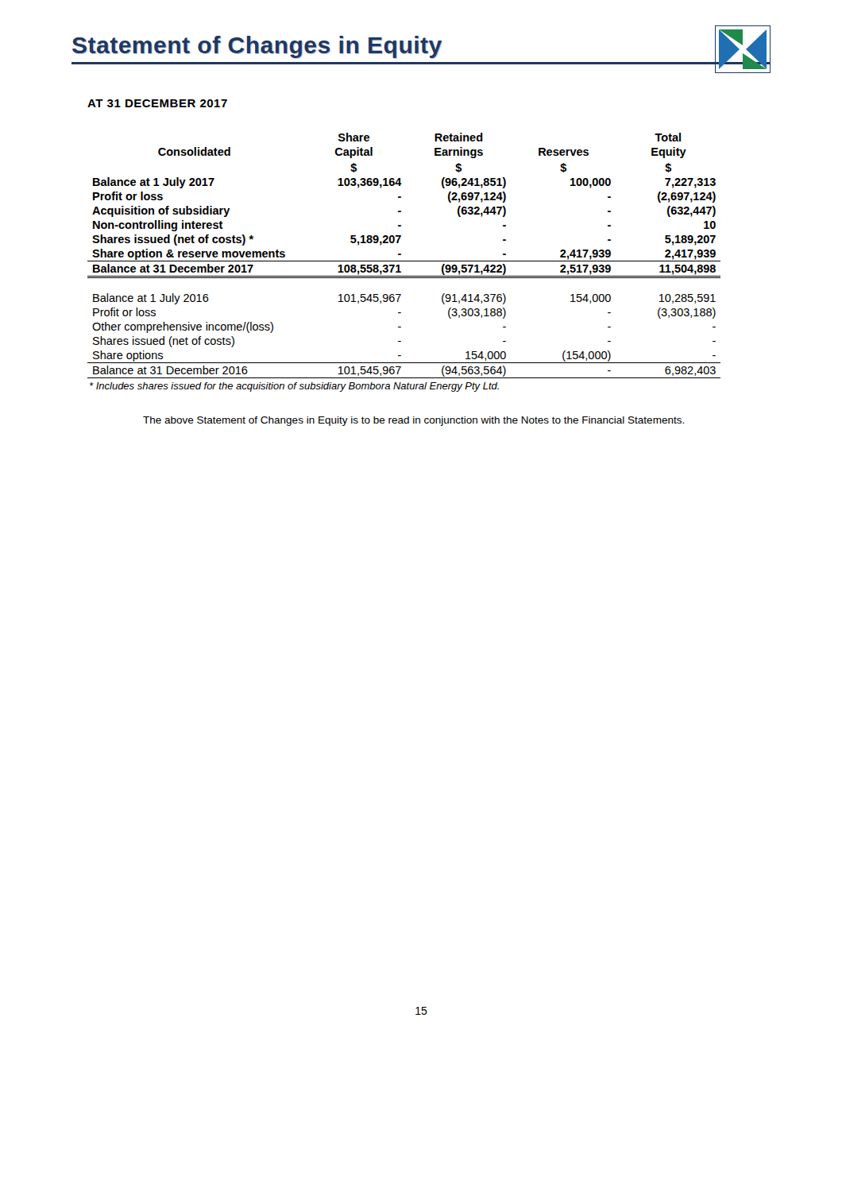Statement of Changes in Equity
AT 31 DECEMBER 2017
| Consolidated | Share Capital | Retained Earnings | Reserves | Total Equity |
| --- | --- | --- | --- | --- |
| | $ | $ | $ | $ |
| Balance at 1 July 2017 | 103,369,164 | (96,241,851) | 100,000 | 7,227,313 |
| Profit or loss | - | (2,697,124) | - | (2,697,124) |
| Acquisition of subsidiary | - | (632,447) | - | (632,447) |
| Non-controlling interest | - | - | - | 10 |
| Shares issued (net of costs) * | 5,189,207 | - | - | 5,189,207 |
| Share option & reserve movements | - | - | 2,417,939 | 2,417,939 |
| Balance at 31 December 2017 | 108,558,371 | (99,571,422) | 2,517,939 | 11,504,898 |
| Balance at 1 July 2016 | 101,545,967 | (91,414,376) | 154,000 | 10,285,591 |
| Profit or loss | - | (3,303,188) | - | (3,303,188) |
| Other comprehensive income/(loss) | - | - | - | - |
| Shares issued (net of costs) | - | - | - | - |
| Share options | - | 154,000 | (154,000) | - |
| Balance at 31 December 2016 | 101,545,967 | (94,563,564) | - | 6,982,403 |
* Includes shares issued for the acquisition of subsidiary Bombora Natural Energy Pty Ltd.
The above Statement of Changes in Equity is to be read in conjunction with the Notes to the Financial Statements.
15